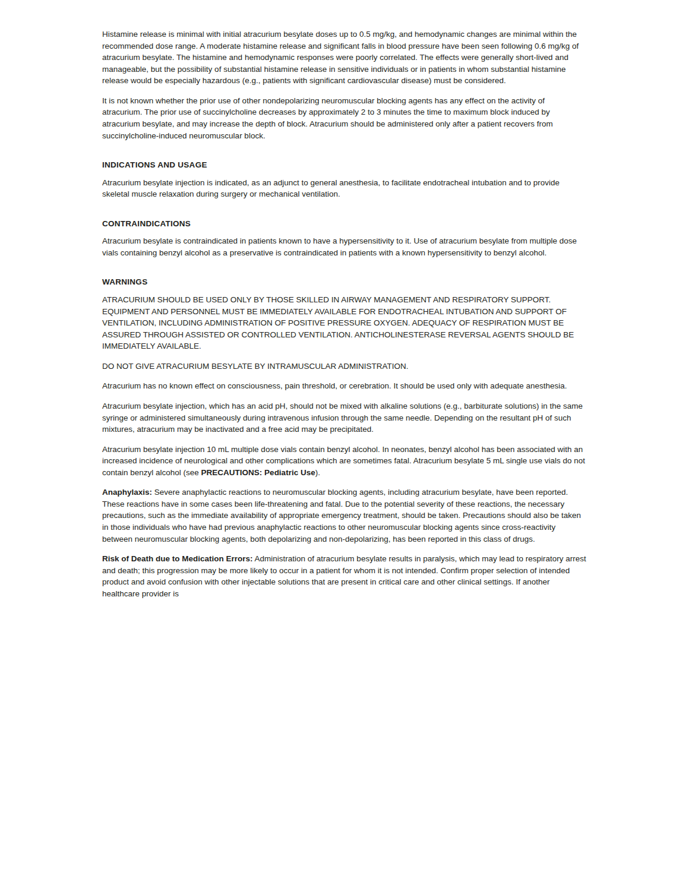Histamine release is minimal with initial atracurium besylate doses up to 0.5 mg/kg, and hemodynamic changes are minimal within the recommended dose range. A moderate histamine release and significant falls in blood pressure have been seen following 0.6 mg/kg of atracurium besylate. The histamine and hemodynamic responses were poorly correlated. The effects were generally short-lived and manageable, but the possibility of substantial histamine release in sensitive individuals or in patients in whom substantial histamine release would be especially hazardous (e.g., patients with significant cardiovascular disease) must be considered.
It is not known whether the prior use of other nondepolarizing neuromuscular blocking agents has any effect on the activity of atracurium. The prior use of succinylcholine decreases by approximately 2 to 3 minutes the time to maximum block induced by atracurium besylate, and may increase the depth of block. Atracurium should be administered only after a patient recovers from succinylcholine-induced neuromuscular block.
INDICATIONS AND USAGE
Atracurium besylate injection is indicated, as an adjunct to general anesthesia, to facilitate endotracheal intubation and to provide skeletal muscle relaxation during surgery or mechanical ventilation.
CONTRAINDICATIONS
Atracurium besylate is contraindicated in patients known to have a hypersensitivity to it. Use of atracurium besylate from multiple dose vials containing benzyl alcohol as a preservative is contraindicated in patients with a known hypersensitivity to benzyl alcohol.
WARNINGS
ATRACURIUM SHOULD BE USED ONLY BY THOSE SKILLED IN AIRWAY MANAGEMENT AND RESPIRATORY SUPPORT. EQUIPMENT AND PERSONNEL MUST BE IMMEDIATELY AVAILABLE FOR ENDOTRACHEAL INTUBATION AND SUPPORT OF VENTILATION, INCLUDING ADMINISTRATION OF POSITIVE PRESSURE OXYGEN. ADEQUACY OF RESPIRATION MUST BE ASSURED THROUGH ASSISTED OR CONTROLLED VENTILATION. ANTICHOLINESTERASE REVERSAL AGENTS SHOULD BE IMMEDIATELY AVAILABLE.
DO NOT GIVE ATRACURIUM BESYLATE BY INTRAMUSCULAR ADMINISTRATION.
Atracurium has no known effect on consciousness, pain threshold, or cerebration. It should be used only with adequate anesthesia.
Atracurium besylate injection, which has an acid pH, should not be mixed with alkaline solutions (e.g., barbiturate solutions) in the same syringe or administered simultaneously during intravenous infusion through the same needle. Depending on the resultant pH of such mixtures, atracurium may be inactivated and a free acid may be precipitated.
Atracurium besylate injection 10 mL multiple dose vials contain benzyl alcohol. In neonates, benzyl alcohol has been associated with an increased incidence of neurological and other complications which are sometimes fatal. Atracurium besylate 5 mL single use vials do not contain benzyl alcohol (see PRECAUTIONS: Pediatric Use).
Anaphylaxis: Severe anaphylactic reactions to neuromuscular blocking agents, including atracurium besylate, have been reported. These reactions have in some cases been life-threatening and fatal. Due to the potential severity of these reactions, the necessary precautions, such as the immediate availability of appropriate emergency treatment, should be taken. Precautions should also be taken in those individuals who have had previous anaphylactic reactions to other neuromuscular blocking agents since cross-reactivity between neuromuscular blocking agents, both depolarizing and non-depolarizing, has been reported in this class of drugs.
Risk of Death due to Medication Errors: Administration of atracurium besylate results in paralysis, which may lead to respiratory arrest and death; this progression may be more likely to occur in a patient for whom it is not intended. Confirm proper selection of intended product and avoid confusion with other injectable solutions that are present in critical care and other clinical settings. If another healthcare provider is